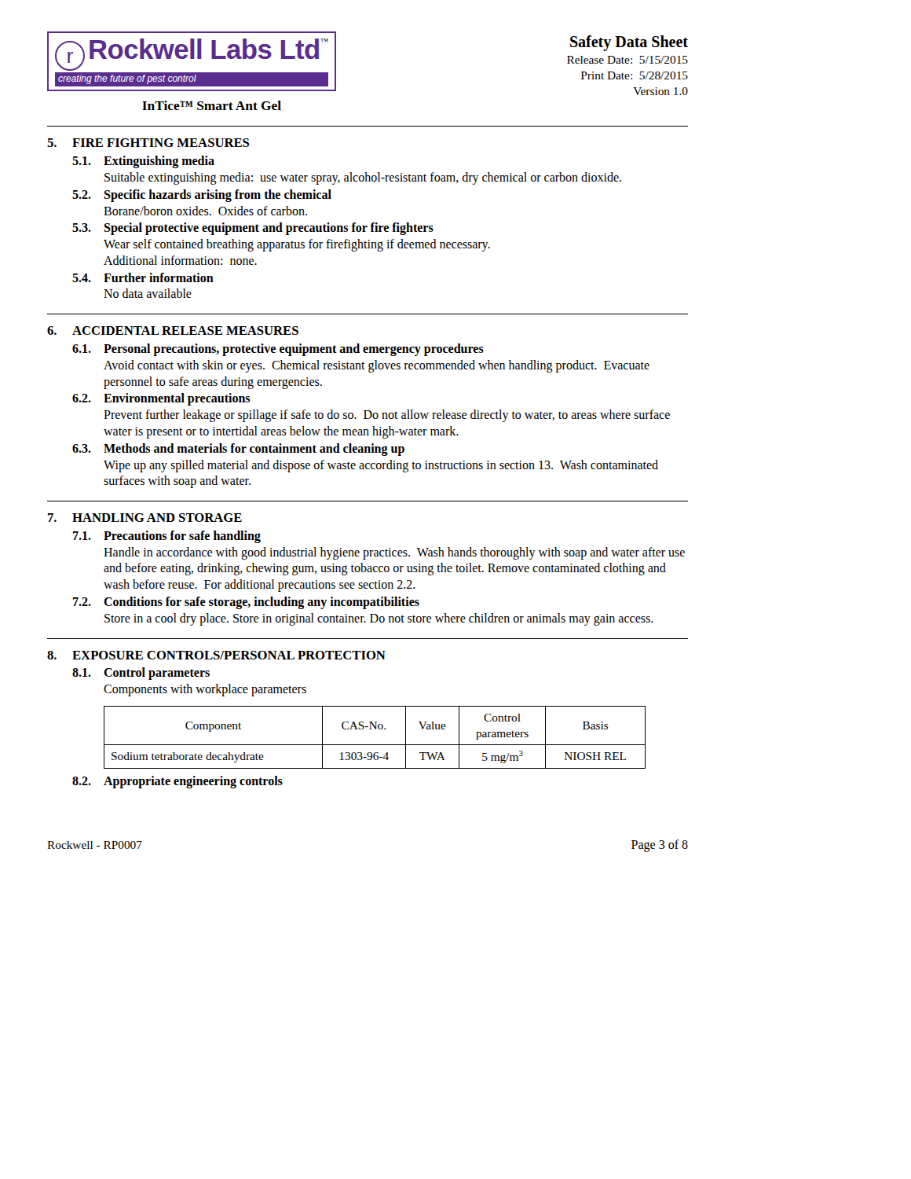rRockwell Labs Ltd™ creating the future of pest control
InTice™ Smart Ant Gel
Safety Data Sheet
Release Date: 5/15/2015
Print Date: 5/28/2015
Version 1.0
Fire Fighting Measures
Extinguishing media
Suitable extinguishing media: use water spray, alcohol-resistant foam, dry chemical or carbon dioxide.
Specific hazards arising from the chemical
Borane/boron oxides. Oxides of carbon.
Special protective equipment and precautions for fire fighters
Wear self contained breathing apparatus for firefighting if deemed necessary.
Additional information: none.
Further information
No data available
Accidental Release Measures
Personal precautions, protective equipment and emergency procedures
Avoid contact with skin or eyes. Chemical resistant gloves recommended when handling product. Evacuate personnel to safe areas during emergencies.
Environmental precautions
Prevent further leakage or spillage if safe to do so. Do not allow release directly to water, to areas where surface water is present or to intertidal areas below the mean high-water mark.
Methods and materials for containment and cleaning up
Wipe up any spilled material and dispose of waste according to instructions in section 13. Wash contaminated surfaces with soap and water.
Handling and Storage
Precautions for safe handling
Handle in accordance with good industrial hygiene practices. Wash hands thoroughly with soap and water after use and before eating, drinking, chewing gum, using tobacco or using the toilet. Remove contaminated clothing and wash before reuse. For additional precautions see section 2.2.
Conditions for safe storage, including any incompatibilities
Store in a cool dry place. Store in original container. Do not store where children or animals may gain access.
Exposure Controls/Personal Protection
Control parameters
Components with workplace parameters
| Component | CAS-No. | Value | Control parameters | Basis |
| --- | --- | --- | --- | --- |
| Sodium tetraborate decahydrate | 1303-96-4 | TWA | 5 mg/m 3 | NIOSH REL |
Appropriate engineering controls
Rockwell - RP0007
Page 3 of 8